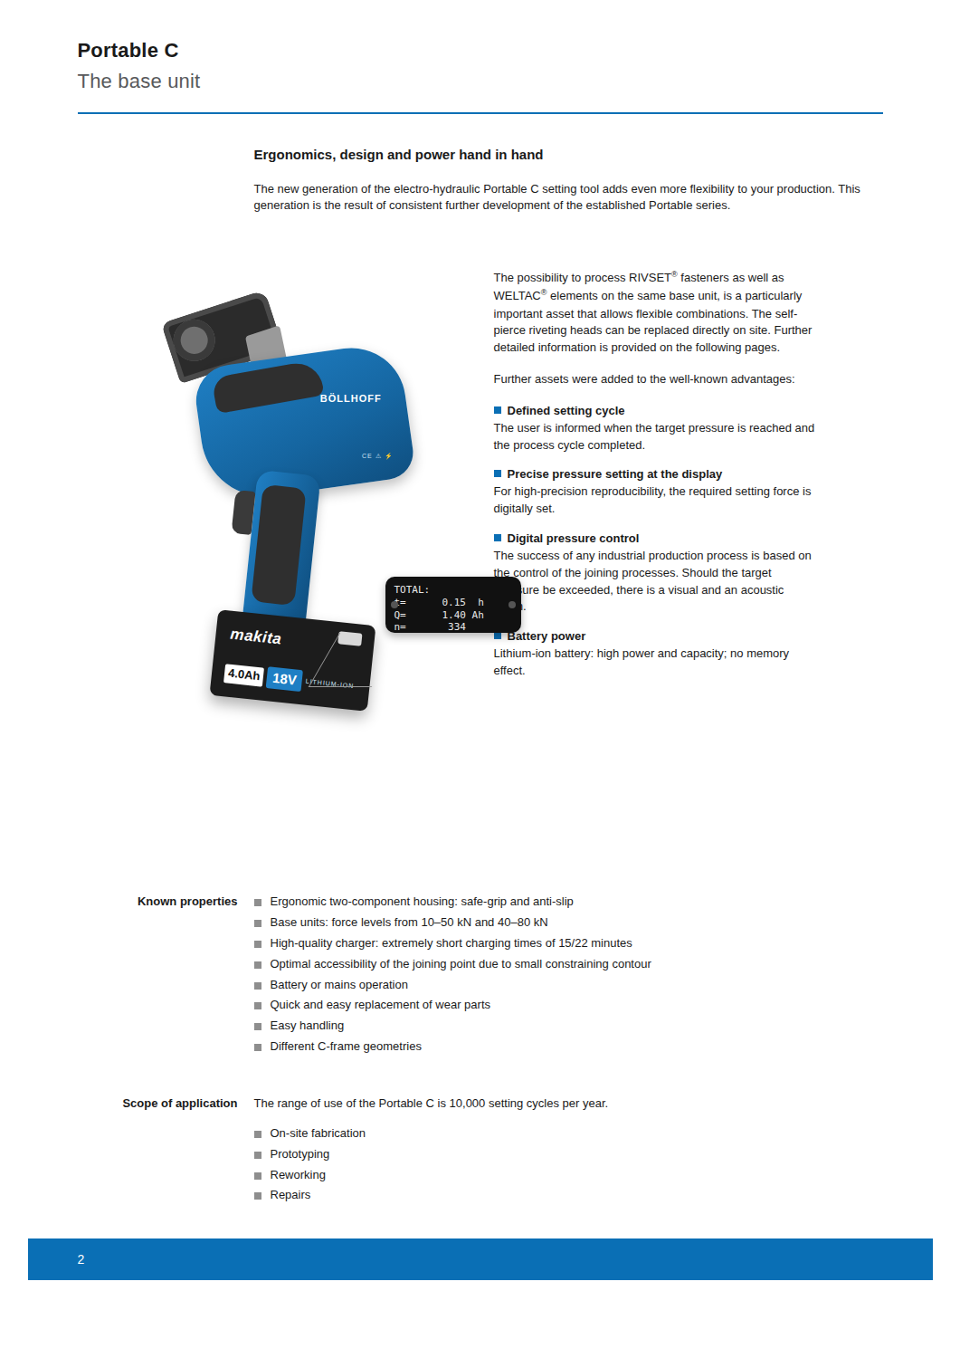Portable C
The base unit
Ergonomics, design and power hand in hand
The new generation of the electro-hydraulic Portable C setting tool adds even more flexibility to your production. This generation is the result of consistent further development of the established Portable series.
makita 4.0Ah 18V LITHIUM-ION
TOTAL:
t=      0.15  h
Q=      1.40 Ah
n=       334
The possibility to process RIVSET® fasteners as well as WELTAC® elements on the same base unit, is a particularly important asset that allows flexible combinations. The self-pierce riveting heads can be replaced directly on site. Further detailed information is provided on the following pages.
Further assets were added to the well-known advantages:
Defined setting cycle
The user is informed when the target pressure is reached and the process cycle completed.
Precise pressure setting at the display
For high-precision reproducibility, the required setting force is digitally set.
Digital pressure control
The success of any industrial production process is based on the control of the joining processes. Should the target pressure be exceeded, there is a visual and an acoustic alarm.
Battery power
Lithium-ion battery: high power and capacity; no memory effect.
Known properties
Ergonomic two-component housing: safe-grip and anti-slip
Base units: force levels from 10–50 kN and 40–80 kN
High-quality charger: extremely short charging times of 15/22 minutes
Optimal accessibility of the joining point due to small constraining contour
Battery or mains operation
Quick and easy replacement of wear parts
Easy handling
Different C-frame geometries
Scope of application
The range of use of the Portable C is 10,000 setting cycles per year.
On-site fabrication
Prototyping
Reworking
Repairs
2